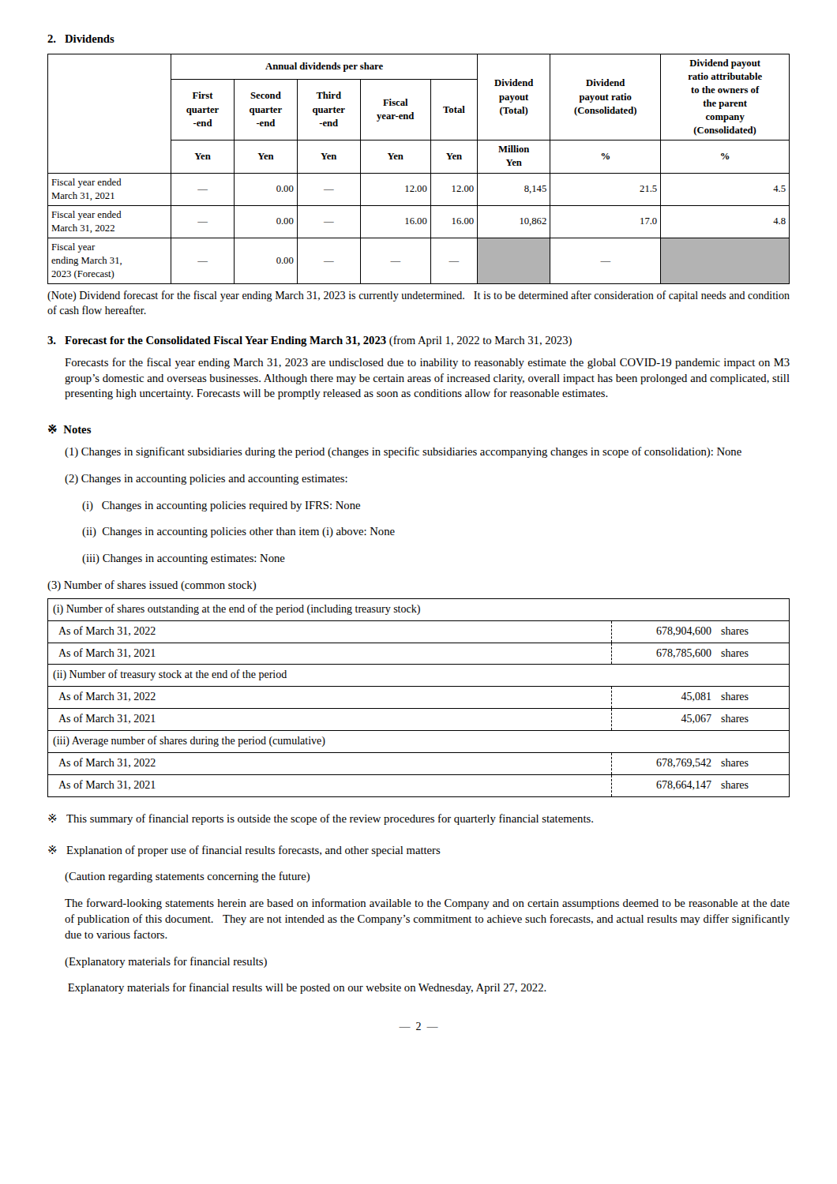2. Dividends
| | Annual dividends per share | Dividend payout (Total) | Dividend payout ratio (Consolidated) | Dividend payout ratio attributable to the owners of the parent company (Consolidated) |
| First quarter -end | Second quarter -end | Third quarter -end | Fiscal year-end | Total |
| Yen | Yen | Yen | Yen | Yen | Million Yen | % | % |
| Fiscal year ended March 31, 2021 | — | 0.00 | — | 12.00 | 12.00 | 8,145 | 21.5 | 4.5 |
| Fiscal year ended March 31, 2022 | — | 0.00 | — | 16.00 | 16.00 | 10,862 | 17.0 | 4.8 |
| Fiscal year ending March 31, 2023 (Forecast) | — | 0.00 | — | — | — | | — | |
(Note) Dividend forecast for the fiscal year ending March 31, 2023 is currently undetermined. It is to be determined after consideration of capital needs and condition of cash flow hereafter.
3. Forecast for the Consolidated Fiscal Year Ending March 31, 2023 (from April 1, 2022 to March 31, 2023)
Forecasts for the fiscal year ending March 31, 2023 are undisclosed due to inability to reasonably estimate the global COVID-19 pandemic impact on M3 group’s domestic and overseas businesses. Although there may be certain areas of increased clarity, overall impact has been prolonged and complicated, still presenting high uncertainty. Forecasts will be promptly released as soon as conditions allow for reasonable estimates.
※ Notes
(1) Changes in significant subsidiaries during the period (changes in specific subsidiaries accompanying changes in scope of consolidation): None
(2) Changes in accounting policies and accounting estimates:
(i) Changes in accounting policies required by IFRS: None
(ii) Changes in accounting policies other than item (i) above: None
(iii) Changes in accounting estimates: None
(3) Number of shares issued (common stock)
| (i) Number of shares outstanding at the end of the period (including treasury stock) |
| As of March 31, 2022 | 678,904,600 | shares |
| As of March 31, 2021 | 678,785,600 | shares |
| (ii) Number of treasury stock at the end of the period |
| As of March 31, 2022 | 45,081 | shares |
| As of March 31, 2021 | 45,067 | shares |
| (iii) Average number of shares during the period (cumulative) |
| As of March 31, 2022 | 678,769,542 | shares |
| As of March 31, 2021 | 678,664,147 | shares |
※ This summary of financial reports is outside the scope of the review procedures for quarterly financial statements.
※ Explanation of proper use of financial results forecasts, and other special matters
(Caution regarding statements concerning the future)
The forward-looking statements herein are based on information available to the Company and on certain assumptions deemed to be reasonable at the date of publication of this document. They are not intended as the Company’s commitment to achieve such forecasts, and actual results may differ significantly due to various factors.
(Explanatory materials for financial results)
Explanatory materials for financial results will be posted on our website on Wednesday, April 27, 2022.
― 2 ―